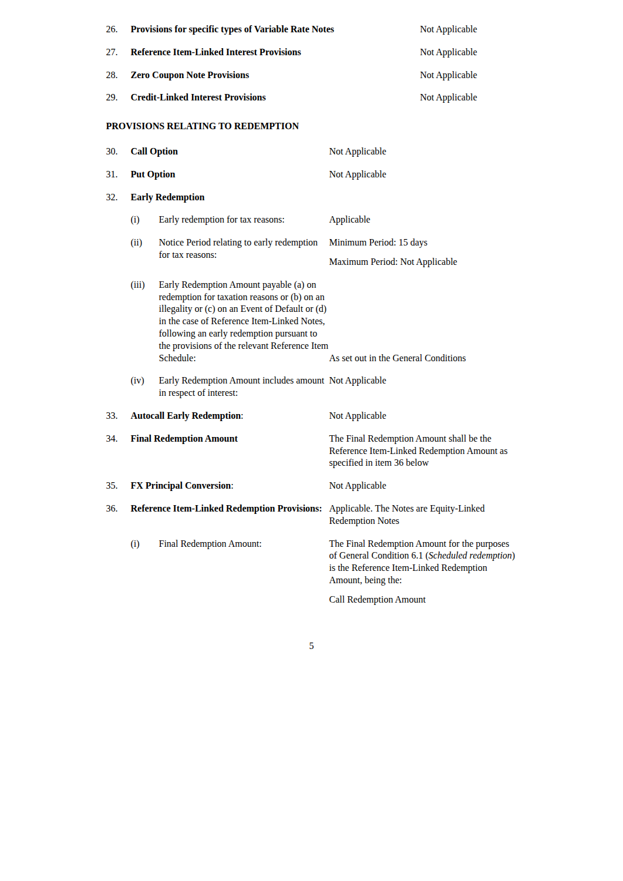| 26. | Provisions for specific types of Variable Rate Notes | Not Applicable |
| 27. | Reference Item-Linked Interest Provisions | Not Applicable |
| 28. | Zero Coupon Note Provisions | Not Applicable |
| 29. | Credit-Linked Interest Provisions | Not Applicable |
PROVISIONS RELATING TO REDEMPTION
| 30. | Call Option | Not Applicable |
| 31. | Put Option | Not Applicable |
| 32. | Early Redemption | |
| | (i) | Early redemption for tax reasons: | Applicable |
| | (ii) | Notice Period relating to early redemption for tax reasons: | Minimum Period: 15 days Maximum Period: Not Applicable |
| | (iii) | Early Redemption Amount payable (a) on redemption for taxation reasons or (b) on an illegality or (c) on an Event of Default or (d) in the case of Reference Item-Linked Notes, following an early redemption pursuant to the provisions of the relevant Reference Item Schedule: | As set out in the General Conditions |
| | (iv) | Early Redemption Amount includes amount in respect of interest: | Not Applicable |
| 33. | Autocall Early Redemption : | Not Applicable |
| 34. | Final Redemption Amount | The Final Redemption Amount shall be the Reference Item-Linked Redemption Amount as specified in item 36 below |
| 35. | FX Principal Conversion : | Not Applicable |
| 36. | Reference Item-Linked Redemption Provisions: | Applicable. The Notes are Equity-Linked Redemption Notes |
| | (i) | Final Redemption Amount: | The Final Redemption Amount for the purposes of General Condition 6.1 ( Scheduled redemption ) is the Reference Item-Linked Redemption Amount, being the: Call Redemption Amount |
5